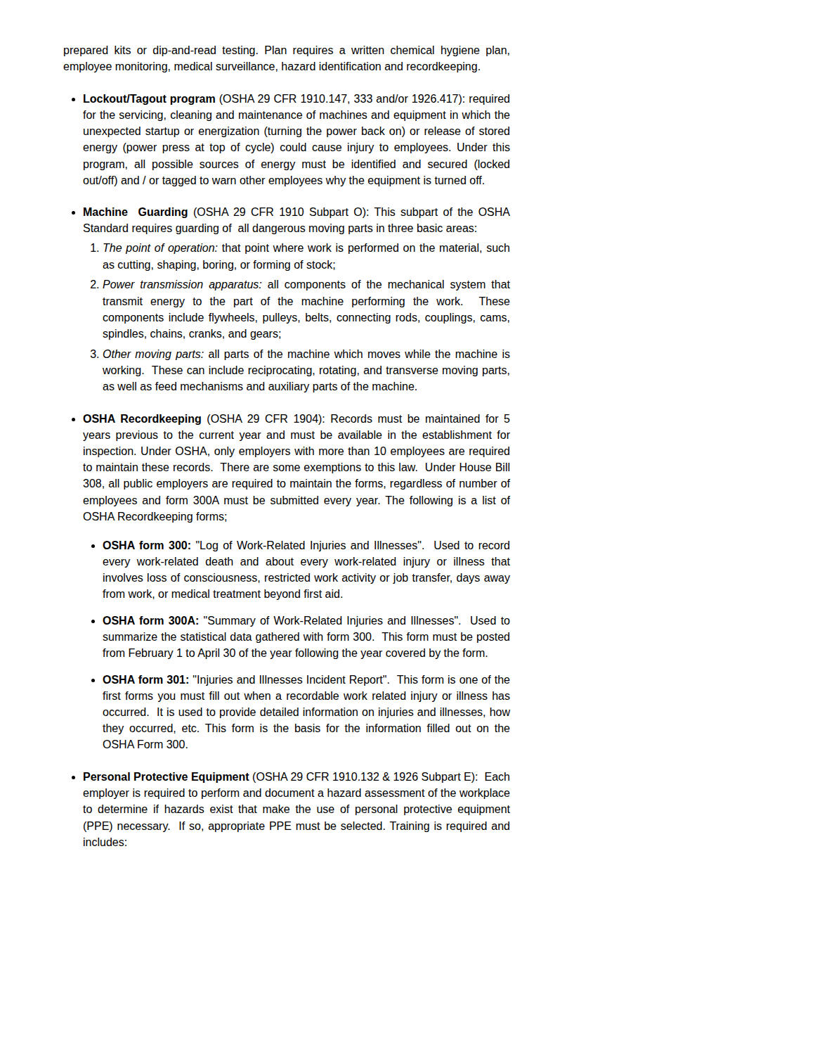prepared kits or dip-and-read testing. Plan requires a written chemical hygiene plan, employee monitoring, medical surveillance, hazard identification and recordkeeping.
Lockout/Tagout program (OSHA 29 CFR 1910.147, 333 and/or 1926.417): required for the servicing, cleaning and maintenance of machines and equipment in which the unexpected startup or energization (turning the power back on) or release of stored energy (power press at top of cycle) could cause injury to employees. Under this program, all possible sources of energy must be identified and secured (locked out/off) and / or tagged to warn other employees why the equipment is turned off.
Machine Guarding (OSHA 29 CFR 1910 Subpart O): This subpart of the OSHA Standard requires guarding of all dangerous moving parts in three basic areas:
The point of operation: that point where work is performed on the material, such as cutting, shaping, boring, or forming of stock;
Power transmission apparatus: all components of the mechanical system that transmit energy to the part of the machine performing the work. These components include flywheels, pulleys, belts, connecting rods, couplings, cams, spindles, chains, cranks, and gears;
Other moving parts: all parts of the machine which moves while the machine is working. These can include reciprocating, rotating, and transverse moving parts, as well as feed mechanisms and auxiliary parts of the machine.
OSHA Recordkeeping (OSHA 29 CFR 1904): Records must be maintained for 5 years previous to the current year and must be available in the establishment for inspection. Under OSHA, only employers with more than 10 employees are required to maintain these records. There are some exemptions to this law. Under House Bill 308, all public employers are required to maintain the forms, regardless of number of employees and form 300A must be submitted every year. The following is a list of OSHA Recordkeeping forms;
OSHA form 300: "Log of Work-Related Injuries and Illnesses". Used to record every work-related death and about every work-related injury or illness that involves loss of consciousness, restricted work activity or job transfer, days away from work, or medical treatment beyond first aid.
OSHA form 300A: "Summary of Work-Related Injuries and Illnesses". Used to summarize the statistical data gathered with form 300. This form must be posted from February 1 to April 30 of the year following the year covered by the form.
OSHA form 301: "Injuries and Illnesses Incident Report". This form is one of the first forms you must fill out when a recordable work related injury or illness has occurred. It is used to provide detailed information on injuries and illnesses, how they occurred, etc. This form is the basis for the information filled out on the OSHA Form 300.
Personal Protective Equipment (OSHA 29 CFR 1910.132 & 1926 Subpart E): Each employer is required to perform and document a hazard assessment of the workplace to determine if hazards exist that make the use of personal protective equipment (PPE) necessary. If so, appropriate PPE must be selected. Training is required and includes: